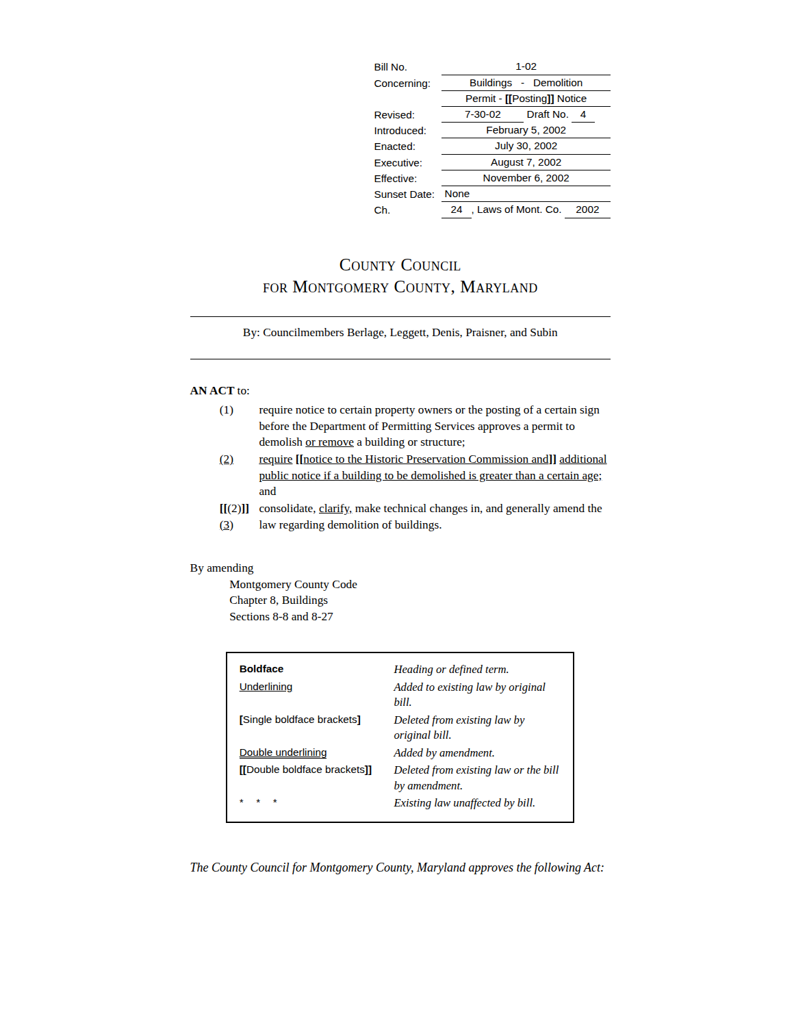| Bill No. | 1-02 |
| Concerning: | Buildings - Demolition |
| | Permit - [[ Posting ]] Notice |
| Revised: | 7-30-02 Draft No. 4 |
| Introduced: | February 5, 2002 |
| Enacted: | July 30, 2002 |
| Executive: | August 7, 2002 |
| Effective: | November 6, 2002 |
| Sunset Date: | None |
| Ch. | 24 , Laws of Mont. Co. 2002 |
County Council for Montgomery County, Maryland
By: Councilmembers Berlage, Leggett, Denis, Praisner, and Subin
AN ACT to:
(1) require notice to certain property owners or the posting of a certain sign before the Department of Permitting Services approves a permit to demolish or remove a building or structure;
(2) require [[notice to the Historic Preservation Commission and]] additional public notice if a building to be demolished is greater than a certain age; and
[[(2)]] (3) consolidate, clarify, make technical changes in, and generally amend the law regarding demolition of buildings.
By amending
Montgomery County Code
Chapter 8, Buildings
Sections 8-8 and 8-27
| Boldface | Heading or defined term. |
| Underlining | Added to existing law by original bill. |
| [ Single boldface brackets ] | Deleted from existing law by original bill. |
| Double underlining | Added by amendment. |
| [[ Double boldface brackets ]] | Deleted from existing law or the bill by amendment. |
| * * * | Existing law unaffected by bill. |
The County Council for Montgomery County, Maryland approves the following Act: